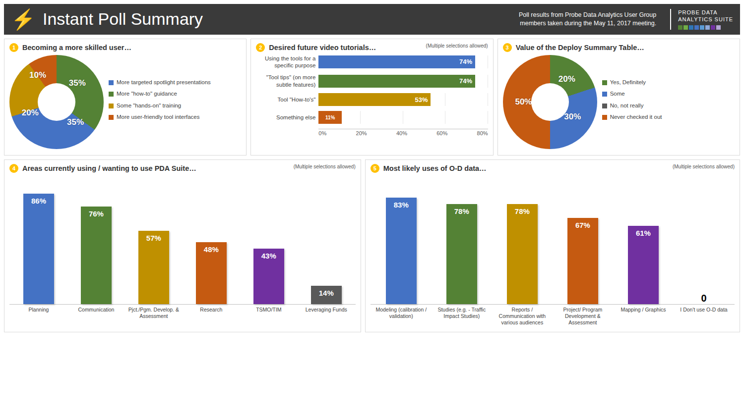⚡
Instant Poll Summary
Poll results from Probe Data Analytics User Group
members taken during the May 11, 2017 meeting.
PROBE DATA
ANALYTICS SUITE
1 Becoming a more skilled user…
35% 35% 20% 10%
More targeted spotlight presentations
More "how-to" guidance
Some "hands-on" training
More user-friendly tool interfaces
2 Desired future video tutorials…
(Multiple selections allowed)
Using the tools for a specific purpose
74%
"Tool tips" (on more subtle features)
74%
Tool "How-to's"
53%
Something else
11%
0% 20% 40% 60% 80%
3 Value of the Deploy Summary Table…
20% 30% 50%
Yes, Definitely
Some
No, not really
Never checked it out
4 Areas currently using / wanting to use PDA Suite…
(Multiple selections allowed)
86%
76%
57%
48%
43%
14%
Planning Communication Pjct./Pgm. Develop. & Assessment Research TSMO/TIM Leveraging Funds
5 Most likely uses of O-D data…
(Multiple selections allowed)
83%
78%
78%
67%
61%
0
Modeling (calibration / validation) Studies (e.g. - Traffic Impact Studies) Reports / Communication with various audiences Project/ Program Development & Assessment Mapping / Graphics I Don't use O-D data